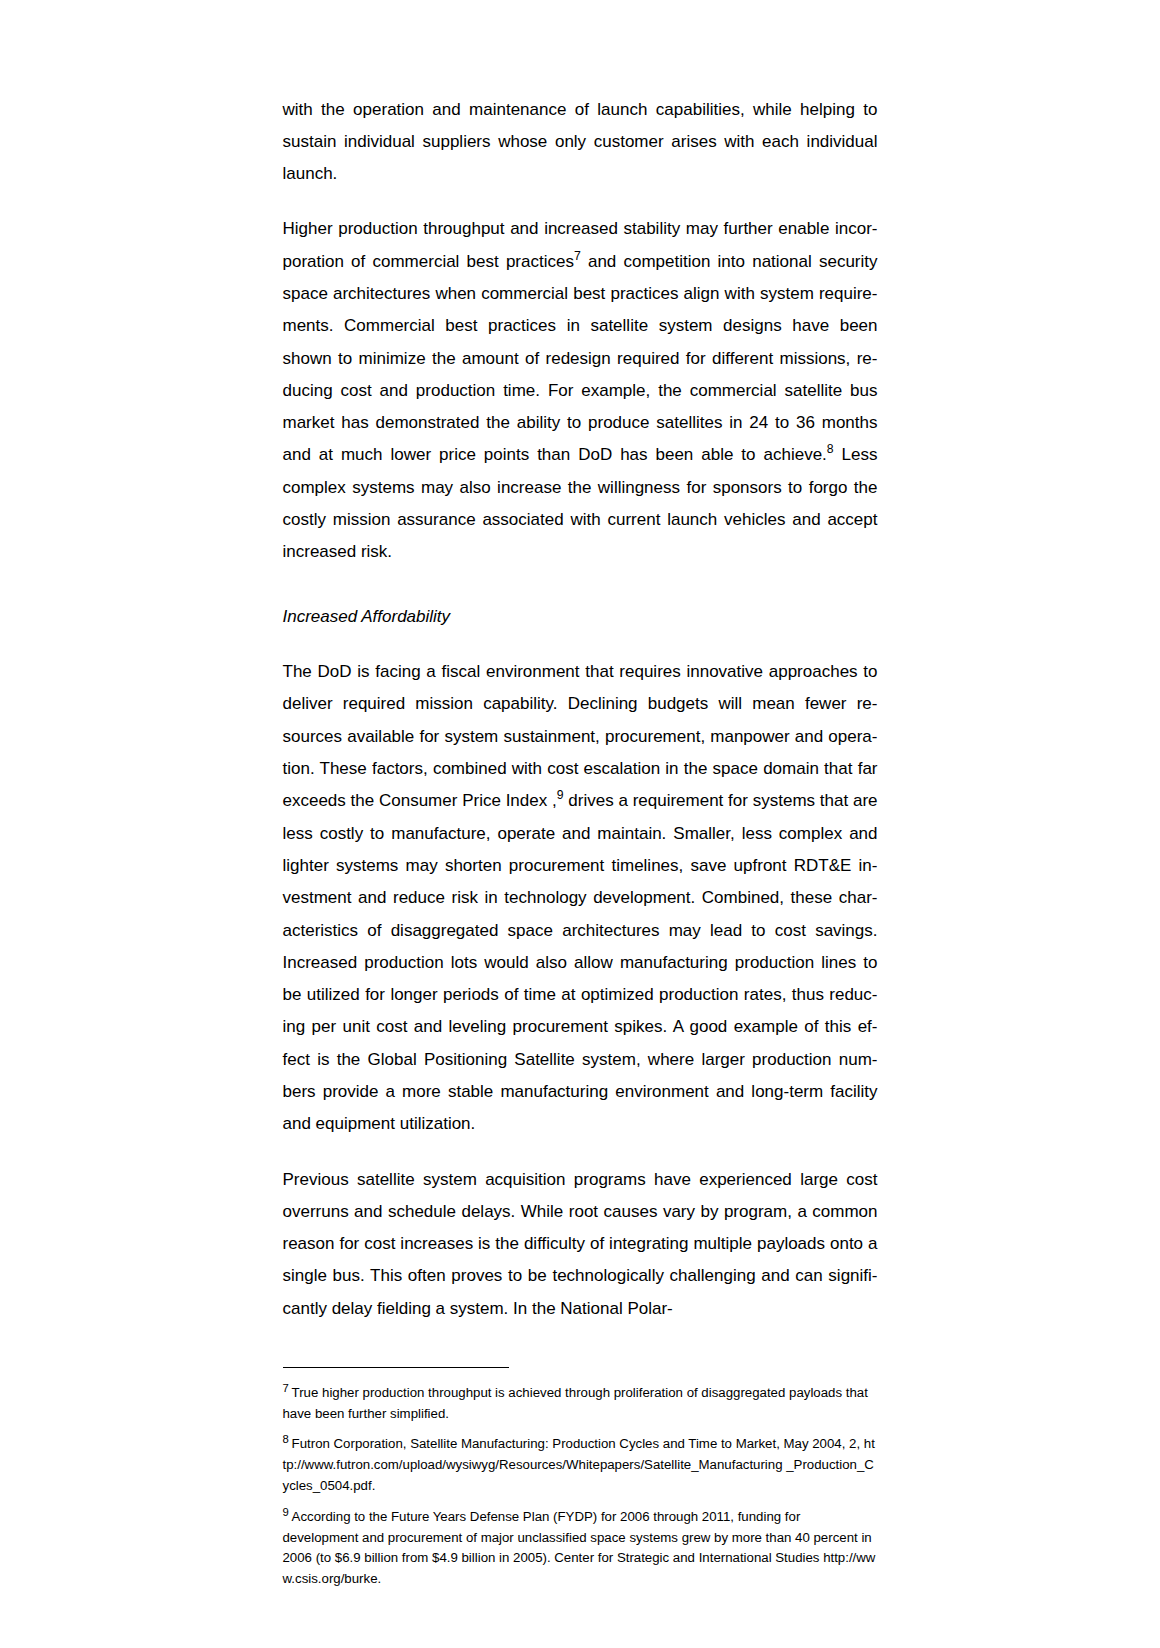with the operation and maintenance of launch capabilities, while helping to sustain individual suppliers whose only customer arises with each individual launch.
Higher production throughput and increased stability may further enable incorporation of commercial best practices7 and competition into national security space architectures when commercial best practices align with system requirements. Commercial best practices in satellite system designs have been shown to minimize the amount of redesign required for different missions, reducing cost and production time. For example, the commercial satellite bus market has demonstrated the ability to produce satellites in 24 to 36 months and at much lower price points than DoD has been able to achieve.8 Less complex systems may also increase the willingness for sponsors to forgo the costly mission assurance associated with current launch vehicles and accept increased risk.
Increased Affordability
The DoD is facing a fiscal environment that requires innovative approaches to deliver required mission capability. Declining budgets will mean fewer resources available for system sustainment, procurement, manpower and operation. These factors, combined with cost escalation in the space domain that far exceeds the Consumer Price Index ,9 drives a requirement for systems that are less costly to manufacture, operate and maintain. Smaller, less complex and lighter systems may shorten procurement timelines, save upfront RDT&E investment and reduce risk in technology development. Combined, these characteristics of disaggregated space architectures may lead to cost savings. Increased production lots would also allow manufacturing production lines to be utilized for longer periods of time at optimized production rates, thus reducing per unit cost and leveling procurement spikes. A good example of this effect is the Global Positioning Satellite system, where larger production numbers provide a more stable manufacturing environment and long-term facility and equipment utilization.
Previous satellite system acquisition programs have experienced large cost overruns and schedule delays. While root causes vary by program, a common reason for cost increases is the difficulty of integrating multiple payloads onto a single bus. This often proves to be technologically challenging and can significantly delay fielding a system. In the National Polar-
7 True higher production throughput is achieved through proliferation of disaggregated payloads that have been further simplified.
8 Futron Corporation, Satellite Manufacturing: Production Cycles and Time to Market, May 2004, 2, http://www.futron.com/upload/wysiwyg/Resources/Whitepapers/Satellite_Manufacturing _Production_Cycles_0504.pdf.
9 According to the Future Years Defense Plan (FYDP) for 2006 through 2011, funding for development and procurement of major unclassified space systems grew by more than 40 percent in 2006 (to $6.9 billion from $4.9 billion in 2005). Center for Strategic and International Studies http://www.csis.org/burke.